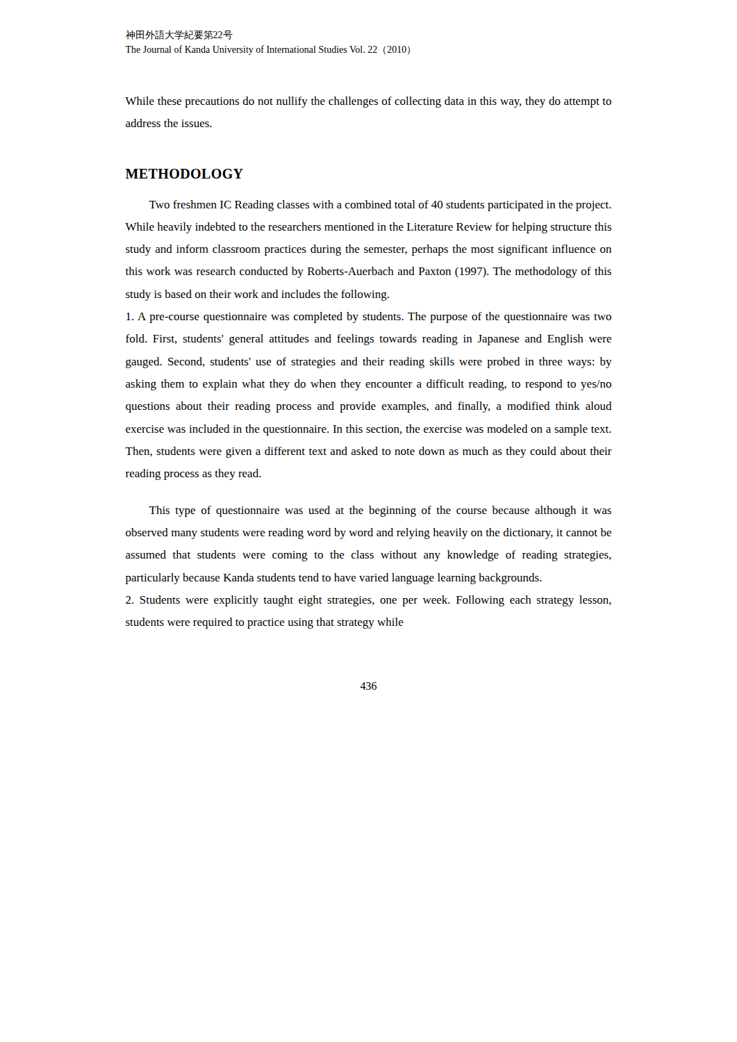神田外語大学紀要第22号 The Journal of Kanda University of International Studies Vol. 22（2010）
While these precautions do not nullify the challenges of collecting data in this way, they do attempt to address the issues.
METHODOLOGY
Two freshmen IC Reading classes with a combined total of 40 students participated in the project. While heavily indebted to the researchers mentioned in the Literature Review for helping structure this study and inform classroom practices during the semester, perhaps the most significant influence on this work was research conducted by Roberts-Auerbach and Paxton (1997). The methodology of this study is based on their work and includes the following.
1. A pre-course questionnaire was completed by students. The purpose of the questionnaire was two fold. First, students' general attitudes and feelings towards reading in Japanese and English were gauged. Second, students' use of strategies and their reading skills were probed in three ways: by asking them to explain what they do when they encounter a difficult reading, to respond to yes/no questions about their reading process and provide examples, and finally, a modified think aloud exercise was included in the questionnaire. In this section, the exercise was modeled on a sample text. Then, students were given a different text and asked to note down as much as they could about their reading process as they read.
This type of questionnaire was used at the beginning of the course because although it was observed many students were reading word by word and relying heavily on the dictionary, it cannot be assumed that students were coming to the class without any knowledge of reading strategies, particularly because Kanda students tend to have varied language learning backgrounds.
2. Students were explicitly taught eight strategies, one per week. Following each strategy lesson, students were required to practice using that strategy while
436